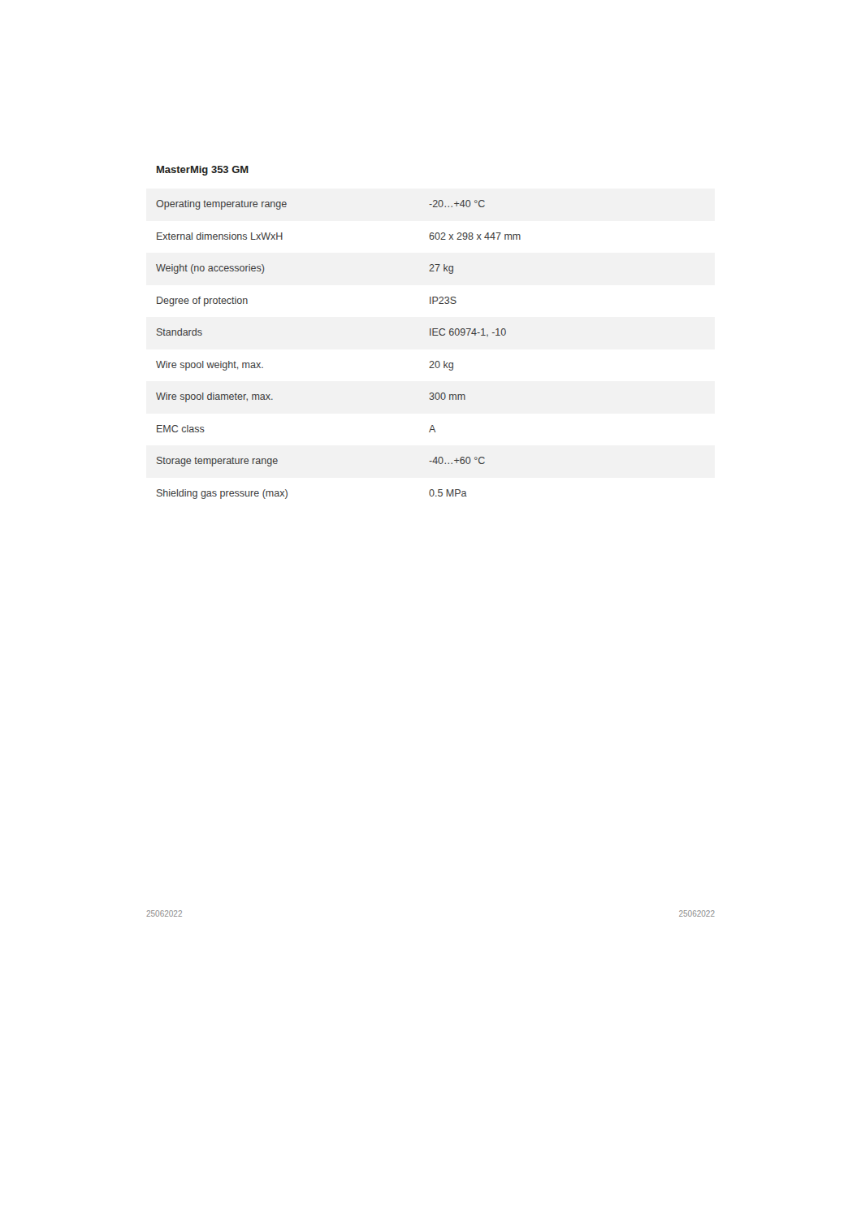MasterMig 353 GM
| Operating temperature range | -20…+40 °C |
| External dimensions LxWxH | 602 x 298 x 447 mm |
| Weight (no accessories) | 27 kg |
| Degree of protection | IP23S |
| Standards | IEC 60974-1, -10 |
| Wire spool weight, max. | 20 kg |
| Wire spool diameter, max. | 300 mm |
| EMC class | A |
| Storage temperature range | -40…+60 °C |
| Shielding gas pressure (max) | 0.5 MPa |
25062022 25062022